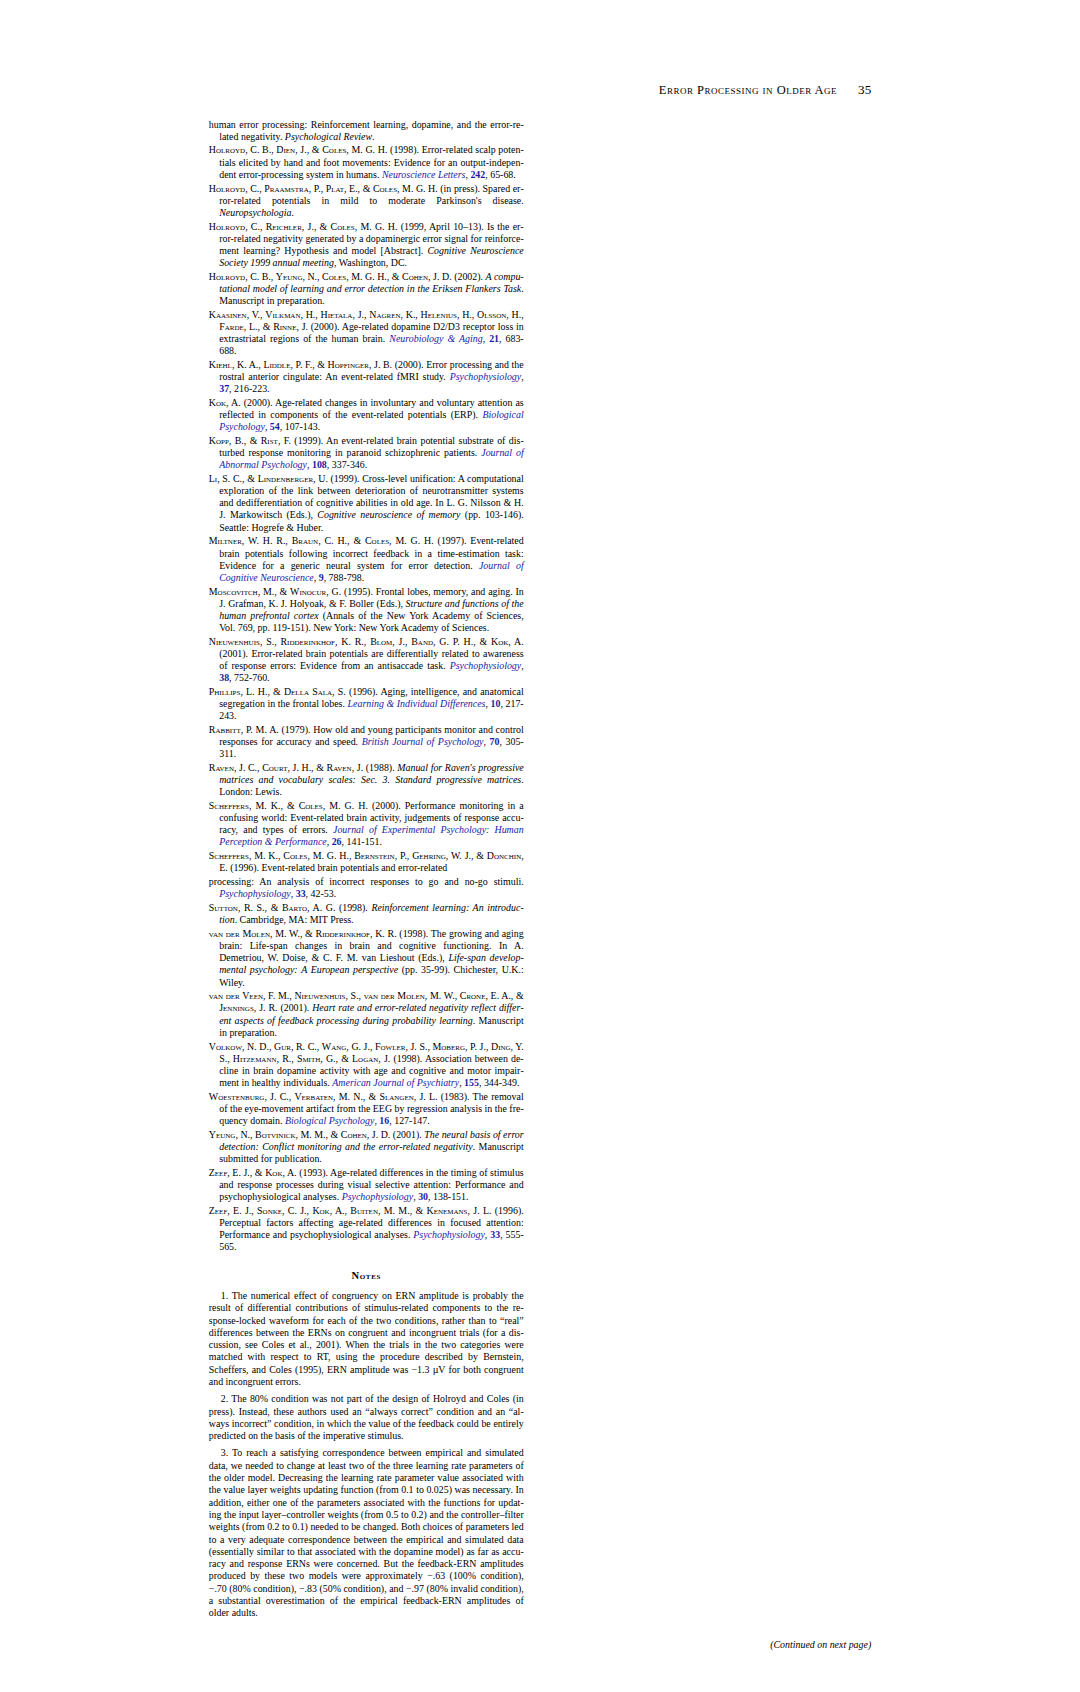Error Processing in Older Age 35
human error processing: Reinforcement learning, dopamine, and the error-related negativity. Psychological Review.
Holroyd, C. B., Dien, J., & Coles, M. G. H. (1998). Error-related scalp potentials elicited by hand and foot movements: Evidence for an output-independent error-processing system in humans. Neuroscience Letters, 242, 65-68.
Holroyd, C., Praamstra, P., Plat, E., & Coles, M. G. H. (in press). Spared error-related potentials in mild to moderate Parkinson's disease. Neuropsychologia.
Holroyd, C., Reichler, J., & Coles, M. G. H. (1999, April 10–13). Is the error-related negativity generated by a dopaminergic error signal for reinforcement learning? Hypothesis and model [Abstract]. Cognitive Neuroscience Society 1999 annual meeting, Washington, DC.
Holroyd, C. B., Yeung, N., Coles, M. G. H., & Cohen, J. D. (2002). A computational model of learning and error detection in the Eriksen Flankers Task. Manuscript in preparation.
Kaasinen, V., Vilkman, H., Hietala, J., Nagren, K., Helenius, H., Olsson, H., Farde, L., & Rinne, J. (2000). Age-related dopamine D2/D3 receptor loss in extrastriatal regions of the human brain. Neurobiology & Aging, 21, 683-688.
Kiehl, K. A., Liddle, P. F., & Hopfinger, J. B. (2000). Error processing and the rostral anterior cingulate: An event-related fMRI study. Psychophysiology, 37, 216-223.
Kok, A. (2000). Age-related changes in involuntary and voluntary attention as reflected in components of the event-related potentials (ERP). Biological Psychology, 54, 107-143.
Kopp, B., & Rist, F. (1999). An event-related brain potential substrate of disturbed response monitoring in paranoid schizophrenic patients. Journal of Abnormal Psychology, 108, 337-346.
Li, S. C., & Lindenberger, U. (1999). Cross-level unification: A computational exploration of the link between deterioration of neurotransmitter systems and dedifferentiation of cognitive abilities in old age. In L. G. Nilsson & H. J. Markowitsch (Eds.), Cognitive neuroscience of memory (pp. 103-146). Seattle: Hogrefe & Huber.
Miltner, W. H. R., Braun, C. H., & Coles, M. G. H. (1997). Event-related brain potentials following incorrect feedback in a time-estimation task: Evidence for a generic neural system for error detection. Journal of Cognitive Neuroscience, 9, 788-798.
Moscovitch, M., & Winocur, G. (1995). Frontal lobes, memory, and aging. In J. Grafman, K. J. Holyoak, & F. Boller (Eds.), Structure and functions of the human prefrontal cortex (Annals of the New York Academy of Sciences, Vol. 769, pp. 119-151). New York: New York Academy of Sciences.
Nieuwenhuis, S., Ridderinkhof, K. R., Blom, J., Band, G. P. H., & Kok, A. (2001). Error-related brain potentials are differentially related to awareness of response errors: Evidence from an antisaccade task. Psychophysiology, 38, 752-760.
Phillips, L. H., & Della Sala, S. (1996). Aging, intelligence, and anatomical segregation in the frontal lobes. Learning & Individual Differences, 10, 217-243.
Rabbitt, P. M. A. (1979). How old and young participants monitor and control responses for accuracy and speed. British Journal of Psychology, 70, 305-311.
Raven, J. C., Court, J. H., & Raven, J. (1988). Manual for Raven's progressive matrices and vocabulary scales: Sec. 3. Standard progressive matrices. London: Lewis.
Scheffers, M. K., & Coles, M. G. H. (2000). Performance monitoring in a confusing world: Event-related brain activity, judgements of response accuracy, and types of errors. Journal of Experimental Psychology: Human Perception & Performance, 26, 141-151.
Scheffers, M. K., Coles, M. G. H., Bernstein, P., Gehring, W. J., & Donchin, E. (1996). Event-related brain potentials and error-related
processing: An analysis of incorrect responses to go and no-go stimuli. Psychophysiology, 33, 42-53.
Sutton, R. S., & Barto, A. G. (1998). Reinforcement learning: An introduction. Cambridge, MA: MIT Press.
van der Molen, M. W., & Ridderinkhof, K. R. (1998). The growing and aging brain: Life-span changes in brain and cognitive functioning. In A. Demetriou, W. Doise, & C. F. M. van Lieshout (Eds.), Life-span developmental psychology: A European perspective (pp. 35-99). Chichester, U.K.: Wiley.
van der Veen, F. M., Nieuwenhuis, S., van der Molen, M. W., Crone, E. A., & Jennings, J. R. (2001). Heart rate and error-related negativity reflect different aspects of feedback processing during probability learning. Manuscript in preparation.
Volkow, N. D., Gur, R. C., Wang, G. J., Fowler, J. S., Moberg, P. J., Ding, Y. S., Hitzemann, R., Smith, G., & Logan, J. (1998). Association between decline in brain dopamine activity with age and cognitive and motor impairment in healthy individuals. American Journal of Psychiatry, 155, 344-349.
Woestenburg, J. C., Verbaten, M. N., & Slangen, J. L. (1983). The removal of the eye-movement artifact from the EEG by regression analysis in the frequency domain. Biological Psychology, 16, 127-147.
Yeung, N., Botvinick, M. M., & Cohen, J. D. (2001). The neural basis of error detection: Conflict monitoring and the error-related negativity. Manuscript submitted for publication.
Zeef, E. J., & Kok, A. (1993). Age-related differences in the timing of stimulus and response processes during visual selective attention: Performance and psychophysiological analyses. Psychophysiology, 30, 138-151.
Zeef, E. J., Sonke, C. J., Kok, A., Buiten, M. M., & Kenemans, J. L. (1996). Perceptual factors affecting age-related differences in focused attention: Performance and psychophysiological analyses. Psychophysiology, 33, 555-565.
Notes
1. The numerical effect of congruency on ERN amplitude is probably the result of differential contributions of stimulus-related components to the response-locked waveform for each of the two conditions, rather than to “real” differences between the ERNs on congruent and incongruent trials (for a discussion, see Coles et al., 2001). When the trials in the two categories were matched with respect to RT, using the procedure described by Bernstein, Scheffers, and Coles (1995), ERN amplitude was −1.3 µV for both congruent and incongruent errors.
2. The 80% condition was not part of the design of Holroyd and Coles (in press). Instead, these authors used an “always correct” condition and an “always incorrect” condition, in which the value of the feedback could be entirely predicted on the basis of the imperative stimulus.
3. To reach a satisfying correspondence between empirical and simulated data, we needed to change at least two of the three learning rate parameters of the older model. Decreasing the learning rate parameter value associated with the value layer weights updating function (from 0.1 to 0.025) was necessary. In addition, either one of the parameters associated with the functions for updating the input layer–controller weights (from 0.5 to 0.2) and the controller–filter weights (from 0.2 to 0.1) needed to be changed. Both choices of parameters led to a very adequate correspondence between the empirical and simulated data (essentially similar to that associated with the dopamine model) as far as accuracy and response ERNs were concerned. But the feedback-ERN amplitudes produced by these two models were approximately −.63 (100% condition), −.70 (80% condition), −.83 (50% condition), and −.97 (80% invalid condition), a substantial overestimation of the empirical feedback-ERN amplitudes of older adults.
(Continued on next page)